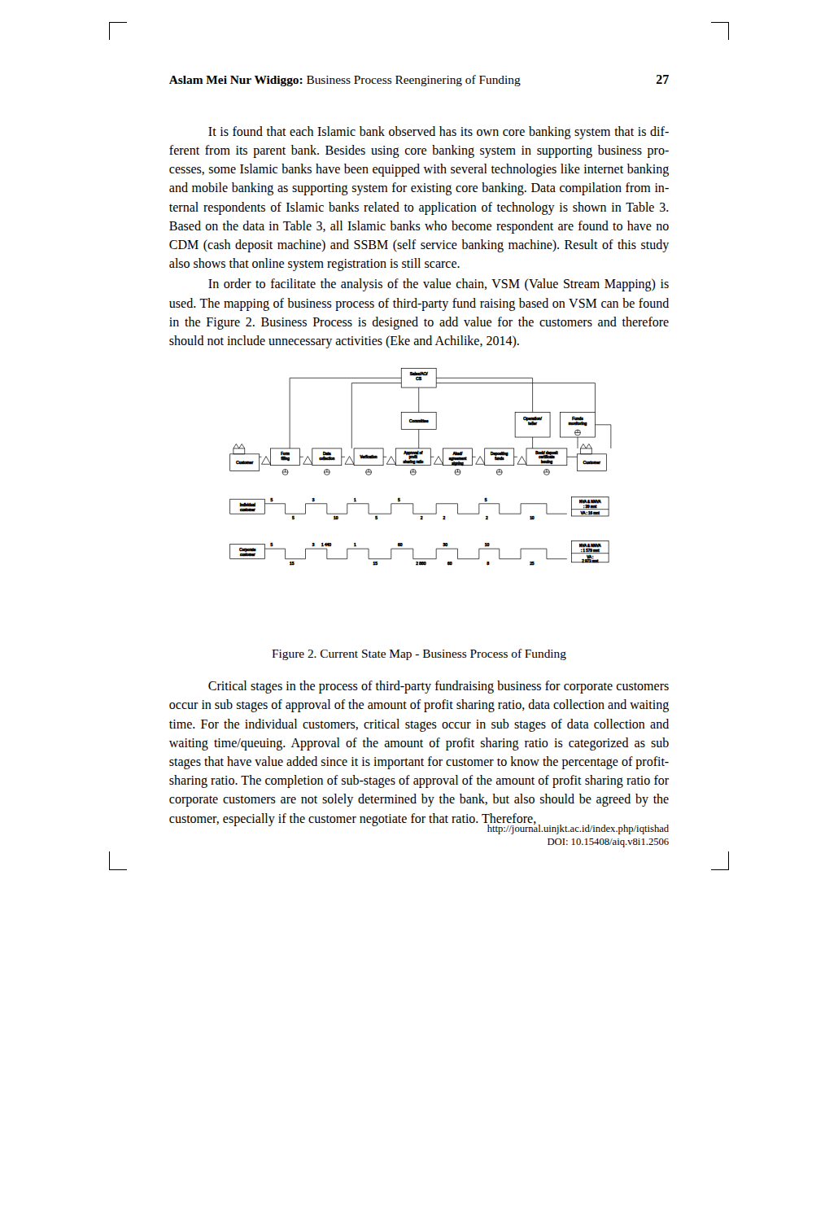Aslam Mei Nur Widiggo: Business Process Reenginering of Funding
27
It is found that each Islamic bank observed has its own core banking system that is different from its parent bank. Besides using core banking system in supporting business processes, some Islamic banks have been equipped with several technologies like internet banking and mobile banking as supporting system for existing core banking. Data compilation from internal respondents of Islamic banks related to application of technology is shown in Table 3. Based on the data in Table 3, all Islamic banks who become respondent are found to have no CDM (cash deposit machine) and SSBM (self service banking machine). Result of this study also shows that online system registration is still scarce.
In order to facilitate the analysis of the value chain, VSM (Value Stream Mapping) is used. The mapping of business process of third-party fund raising based on VSM can be found in the Figure 2. Business Process is designed to add value for the customers and therefore should not include unnecessary activities (Eke and Achilike, 2014).
Sales/AO/ CS Committee Operation/ teller Funds monitoring Customer Form filling Data collection Verfication Approval of profit sharing ratio Akad/ agreement signing Depositing funds Book/ deposit certificate issuing Customer Individual customer 5 5 3 10 1 5 5 2 2 5 2 10 NVA & NNVA : 39 mnt VA : 16 mnt Corporate customer 5 15 3 1 440 1 15 60 2 880 30 60 10 8 25 NVA & NNVA : 1 579 mnt VA : 2 973 mnt
Figure 2. Current State Map - Business Process of Funding
Critical stages in the process of third-party fundraising business for corporate customers occur in sub stages of approval of the amount of profit sharing ratio, data collection and waiting time. For the individual customers, critical stages occur in sub stages of data collection and waiting time/queuing. Approval of the amount of profit sharing ratio is categorized as sub stages that have value added since it is important for customer to know the percentage of profit-sharing ratio. The completion of sub-stages of approval of the amount of profit sharing ratio for corporate customers are not solely determined by the bank, but also should be agreed by the customer, especially if the customer negotiate for that ratio. Therefore,
http://journal.uinjkt.ac.id/index.php/iqtishad
DOI: 10.15408/aiq.v8i1.2506